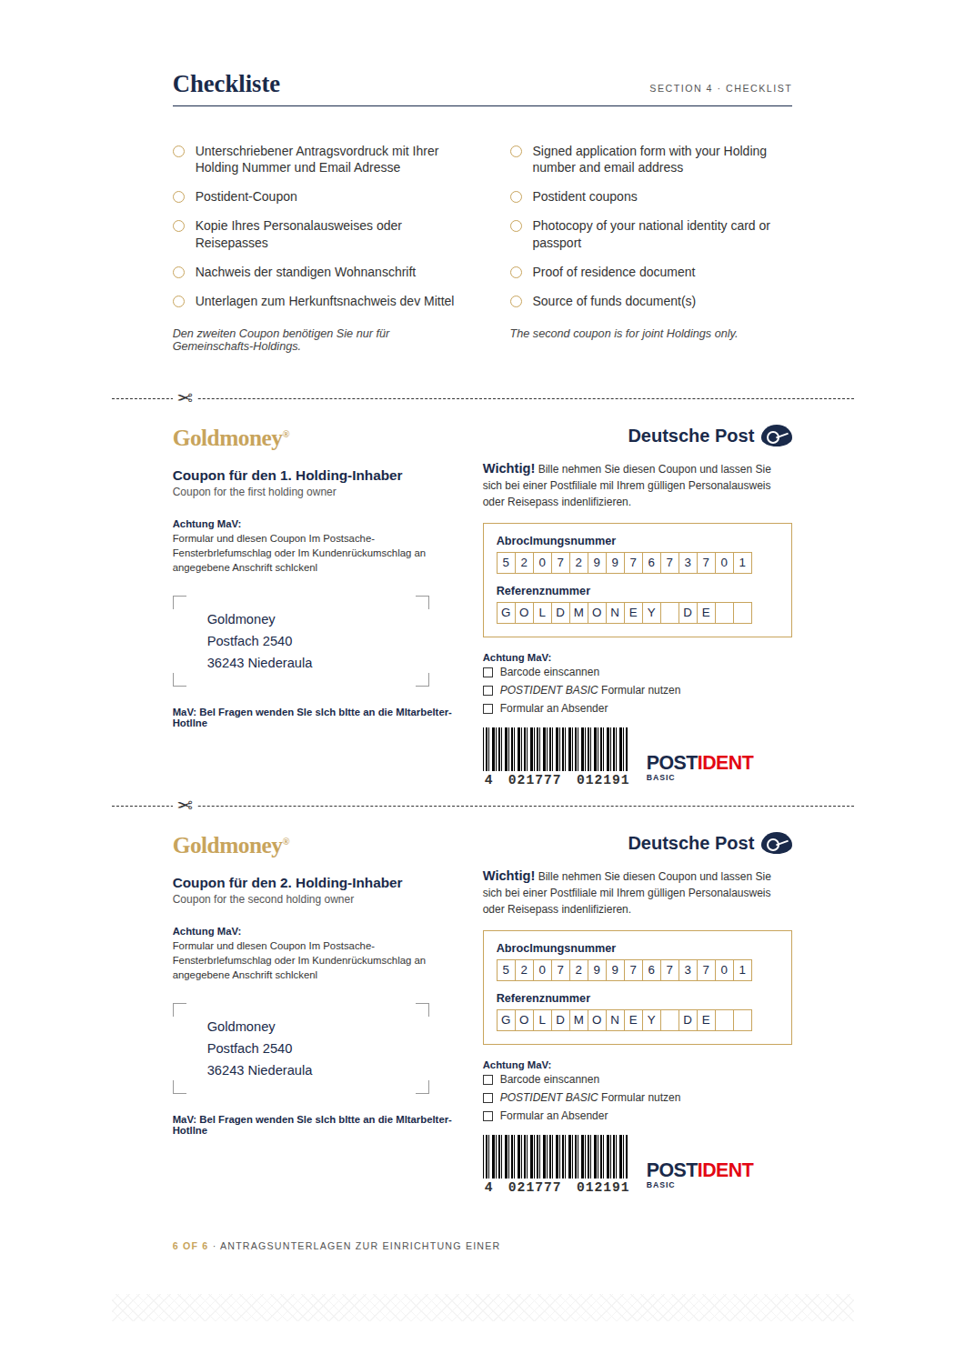Checkliste
Section 4 · Checklist
Unterschriebener Antragsvordruck mit Ihrer Holding Nummer und Email Adresse
Postident-Coupon
Kopie Ihres Personalausweises oder Reisepasses
Nachweis der standigen Wohnanschrift
Unterlagen zum Herkunftsnachweis dev Mittel
Den zweiten Coupon benötigen Sie nur für Gemeinschafts-Holdings.
Signed application form with your Holding number and email address
Postident coupons
Photocopy of your national identity card or passport
Proof of residence document
Source of funds document(s)
The second coupon is for joint Holdings only.
✂
Goldmoney®
Coupon für den 1. Holding-Inhaber
Coupon for the first holding owner
Achtung MaV:
Formular und dlesen Coupon Im Postsache-Fensterbrlefumschlag oder Im Kundenrückumschlag an angegebene Anschrift schlckenl
Goldmoney
Postfach 2540
36243 Niederaula
MaV: Bel Fragen wenden Sle slch bltte an die Mltarbelter-Hotllne
Deutsche Post
Wichtig! Bille nehmen Sie diesen Coupon und lassen Sie sich bei einer Postfiliale mil Ihrem gülligen Personalausweis oder Reisepass indenlifizieren.
Abroclmungsnummer
5
2
0
7
2
9
9
7
6
7
3
7
0
1
Referenznummer
G
O
L
D
M
O
N
E
Y
D
E
Achtung MaV:
Barcode einscannen
POSTIDENT BASIC Formular nutzen
Formular an Absender
4021777012191
POST IDENT
BASIC
✂
Goldmoney®
Coupon für den 2. Holding-Inhaber
Coupon for the second holding owner
Achtung MaV:
Formular und dlesen Coupon Im Postsache-Fensterbrlefumschlag oder Im Kundenrückumschlag an angegebene Anschrift schlckenl
Goldmoney
Postfach 2540
36243 Niederaula
MaV: Bel Fragen wenden Sle slch bltte an die Mltarbelter-Hotllne
Deutsche Post
Wichtig! Bille nehmen Sie diesen Coupon und lassen Sie sich bei einer Postfiliale mil Ihrem gülligen Personalausweis oder Reisepass indenlifizieren.
Abroclmungsnummer
5
2
0
7
2
9
9
7
6
7
3
7
0
1
Referenznummer
G
O
L
D
M
O
N
E
Y
D
E
Achtung MaV:
Barcode einscannen
POSTIDENT BASIC Formular nutzen
Formular an Absender
4021777012191
POST IDENT
BASIC
6 of 6 · Antragsunterlagen zur Einrichtung einer